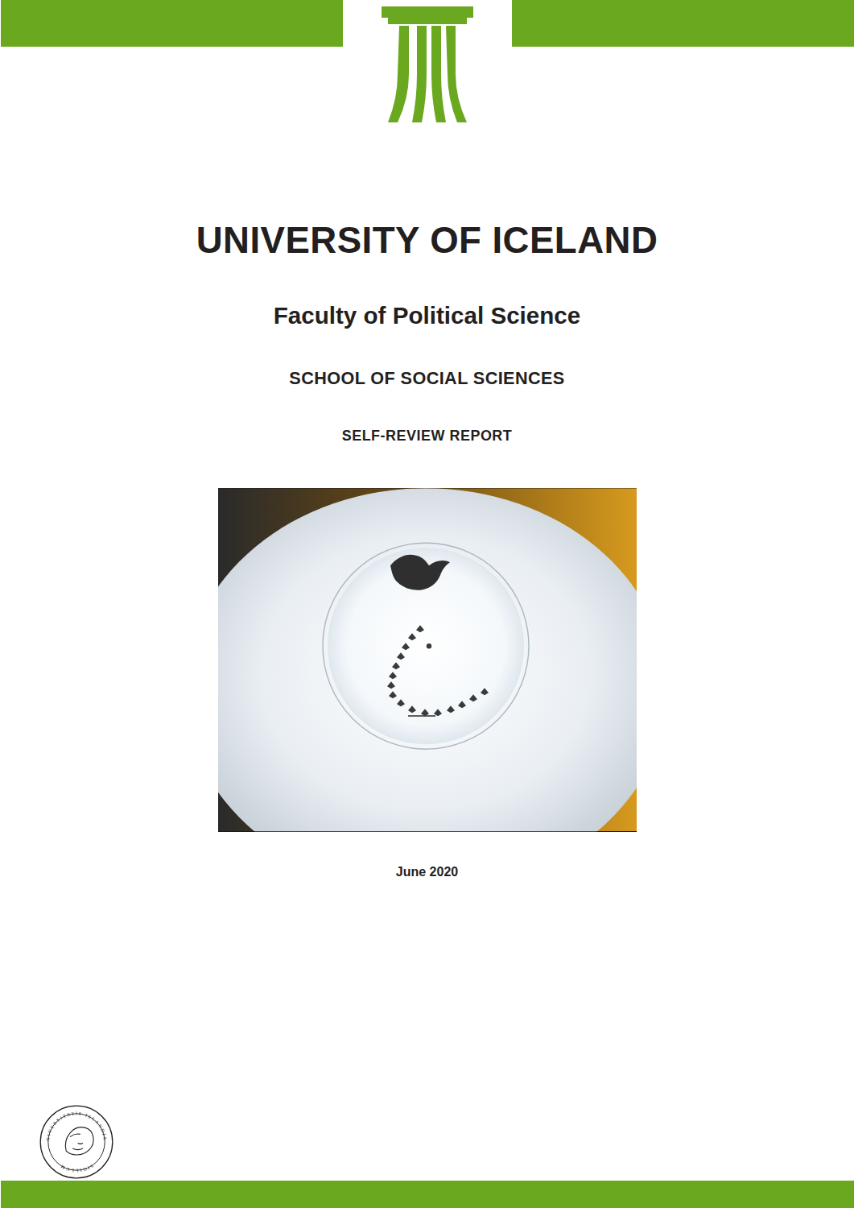UNIVERSITY OF ICELAND
Faculty of Political Science
SCHOOL OF SOCIAL SCIENCES
SELF-REVIEW REPORT
June 2020
UNIVERSITATIS ISLANDIAE SIGILLUM